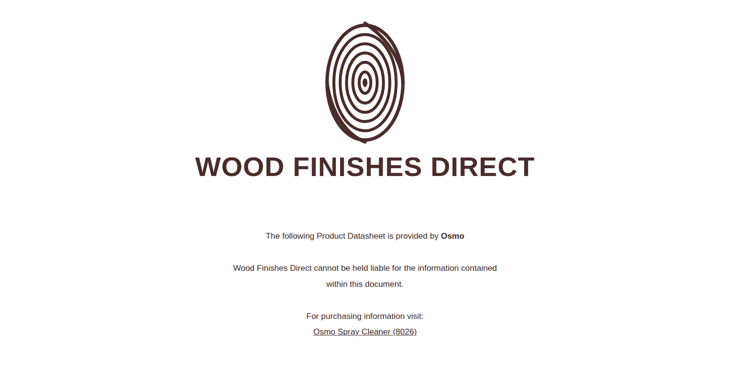WOOD FINISHES DIRECT
The following Product Datasheet is provided by Osmo
Wood Finishes Direct cannot be held liable for the information contained
within this document.
For purchasing information visit:
Osmo Spray Cleaner (8026)